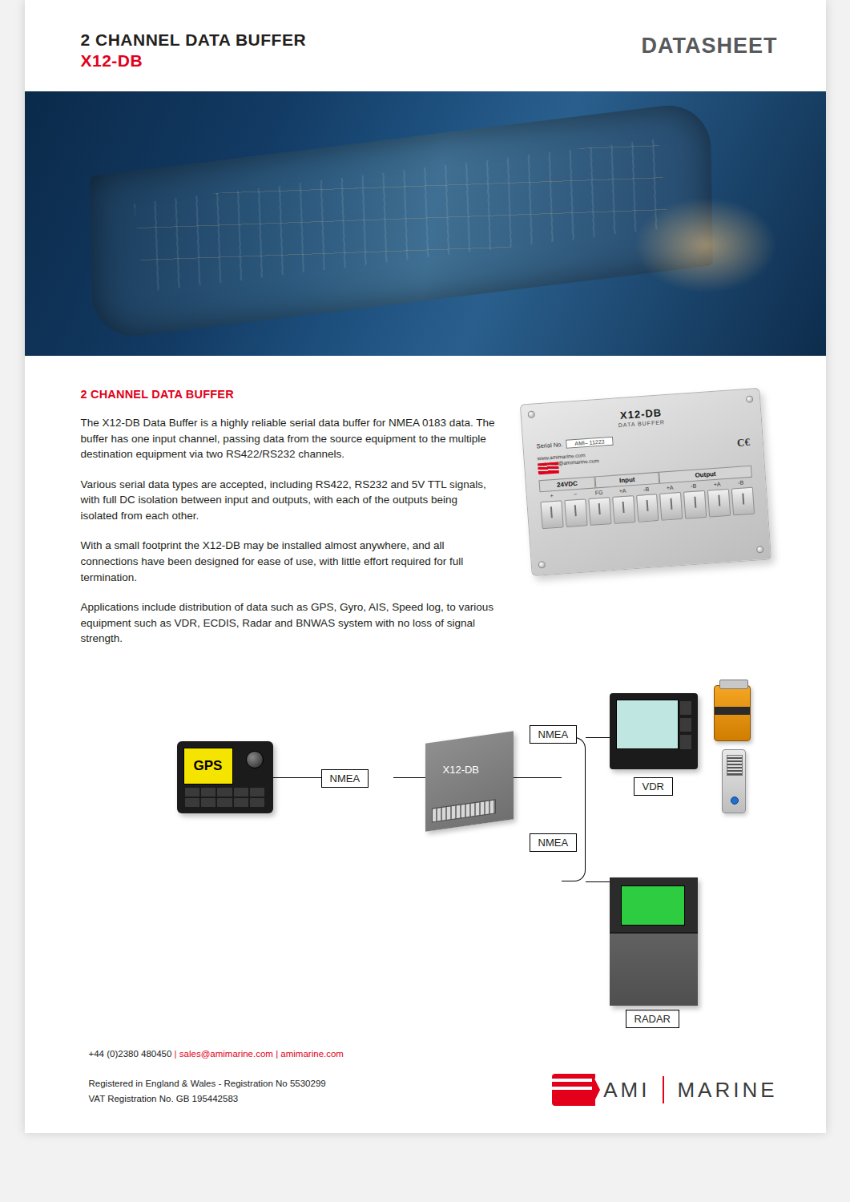2 CHANNEL DATA BUFFER
X12-DB
DATASHEET
2 CHANNEL DATA BUFFER
The X12-DB Data Buffer is a highly reliable serial data buffer for NMEA 0183 data. The buffer has one input channel, passing data from the source equipment to the multiple destination equipment via two RS422/RS232 channels.
Various serial data types are accepted, including RS422, RS232 and 5V TTL signals, with full DC isolation between input and outputs, with each of the outputs being isolated from each other.
With a small footprint the X12-DB may be installed almost anywhere, and all connections have been designed for ease of use, with little effort required for full termination.
Applications include distribution of data such as GPS, Gyro, AIS, Speed log, to various equipment such as VDR, ECDIS, Radar and BNWAS system with no loss of signal strength.
X12-DB
DATA BUFFER
Serial No. AMI– 11223
www.amimarine.com
technical@amimarine.com
C€
24VDC Input Output
+−FG +A-B +A-B +A-B
GPS
NMEA
X12-DB
NMEA
VDR
NMEA
RADAR
+44 (0)2380 480450 | sales@amimarine.com | amimarine.com
Registered in England & Wales - Registration No 5530299
VAT Registration No. GB 195442583
AMI
MARINE